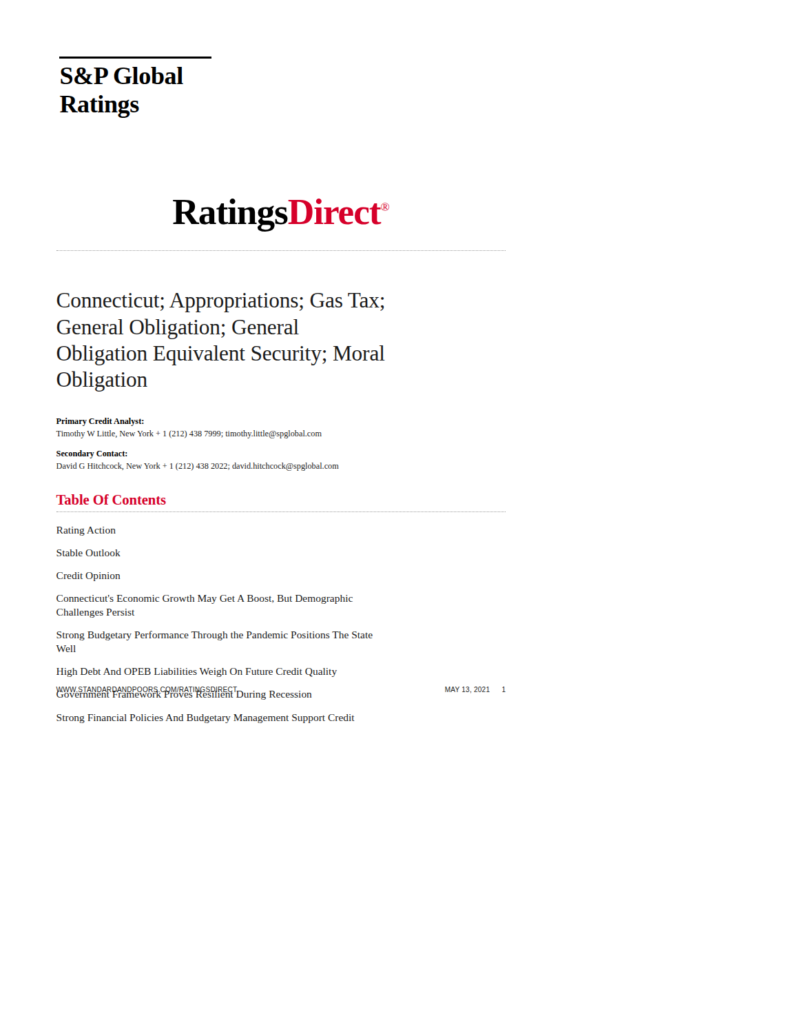S&P Global Ratings
Ratings Direct®
Connecticut; Appropriations; Gas Tax;
General Obligation; General
Obligation Equivalent Security; Moral
Obligation
Primary Credit Analyst:
Timothy W Little, New York + 1 (212) 438 7999; timothy.little@spglobal.com
Secondary Contact:
David G Hitchcock, New York + 1 (212) 438 2022; david.hitchcock@spglobal.com
Table Of Contents
Rating Action
Stable Outlook
Credit Opinion
Connecticut's Economic Growth May Get A Boost, But Demographic
Challenges Persist
Strong Budgetary Performance Through the Pandemic Positions The State
Well
High Debt And OPEB Liabilities Weigh On Future Credit Quality
Government Framework Proves Resilient During Recession
Strong Financial Policies And Budgetary Management Support Credit
Stability
Related Research
www.standardandpoors.com/ratingsdirect
May 13, 20211